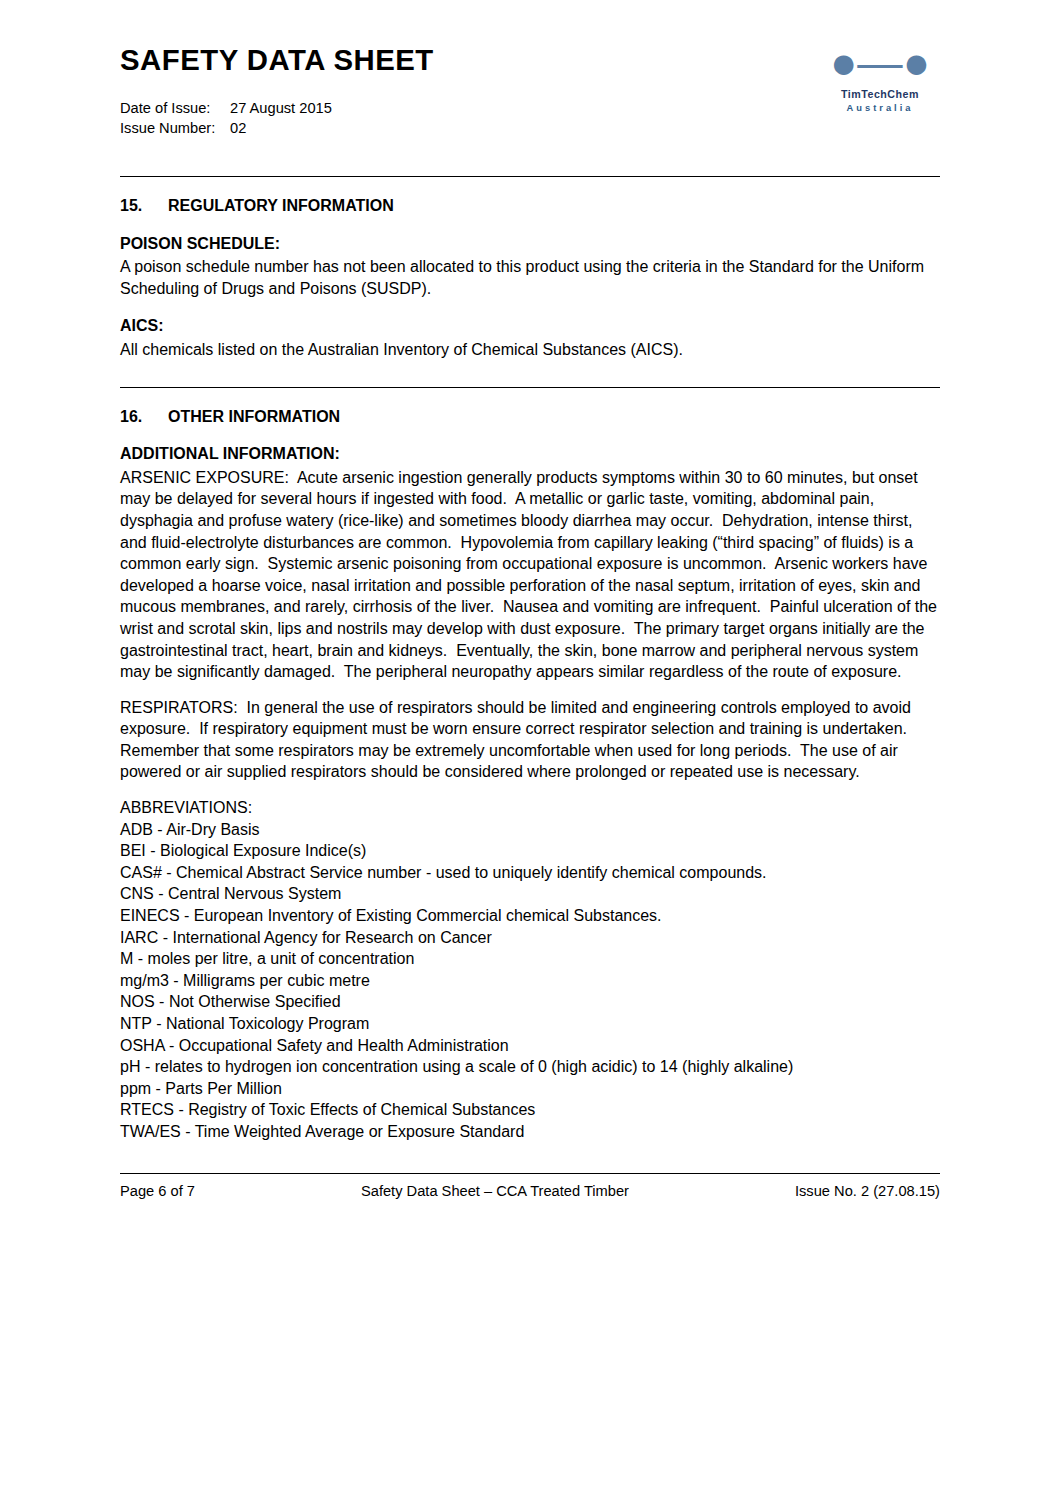SAFETY DATA SHEET
Date of Issue: 27 August 2015
Issue Number: 02
●—●
TimTechChemAustralia
15. REGULATORY INFORMATION
POISON SCHEDULE:
A poison schedule number has not been allocated to this product using the criteria in the Standard for the Uniform Scheduling of Drugs and Poisons (SUSDP).
AICS:
All chemicals listed on the Australian Inventory of Chemical Substances (AICS).
16. OTHER INFORMATION
ADDITIONAL INFORMATION:
ARSENIC EXPOSURE: Acute arsenic ingestion generally products symptoms within 30 to 60 minutes, but onset may be delayed for several hours if ingested with food. A metallic or garlic taste, vomiting, abdominal pain, dysphagia and profuse watery (rice-like) and sometimes bloody diarrhea may occur. Dehydration, intense thirst, and fluid-electrolyte disturbances are common. Hypovolemia from capillary leaking (“third spacing” of fluids) is a common early sign. Systemic arsenic poisoning from occupational exposure is uncommon. Arsenic workers have developed a hoarse voice, nasal irritation and possible perforation of the nasal septum, irritation of eyes, skin and mucous membranes, and rarely, cirrhosis of the liver. Nausea and vomiting are infrequent. Painful ulceration of the wrist and scrotal skin, lips and nostrils may develop with dust exposure. The primary target organs initially are the gastrointestinal tract, heart, brain and kidneys. Eventually, the skin, bone marrow and peripheral nervous system may be significantly damaged. The peripheral neuropathy appears similar regardless of the route of exposure.
RESPIRATORS: In general the use of respirators should be limited and engineering controls employed to avoid exposure. If respiratory equipment must be worn ensure correct respirator selection and training is undertaken. Remember that some respirators may be extremely uncomfortable when used for long periods. The use of air powered or air supplied respirators should be considered where prolonged or repeated use is necessary.
ABBREVIATIONS:
ADB - Air-Dry Basis
BEI - Biological Exposure Indice(s)
CAS# - Chemical Abstract Service number - used to uniquely identify chemical compounds.
CNS - Central Nervous System
EINECS - European Inventory of Existing Commercial chemical Substances.
IARC - International Agency for Research on Cancer
M - moles per litre, a unit of concentration
mg/m3 - Milligrams per cubic metre
NOS - Not Otherwise Specified
NTP - National Toxicology Program
OSHA - Occupational Safety and Health Administration
pH - relates to hydrogen ion concentration using a scale of 0 (high acidic) to 14 (highly alkaline)
ppm - Parts Per Million
RTECS - Registry of Toxic Effects of Chemical Substances
TWA/ES - Time Weighted Average or Exposure Standard
Page 6 of 7
Safety Data Sheet – CCA Treated Timber
Issue No. 2 (27.08.15)